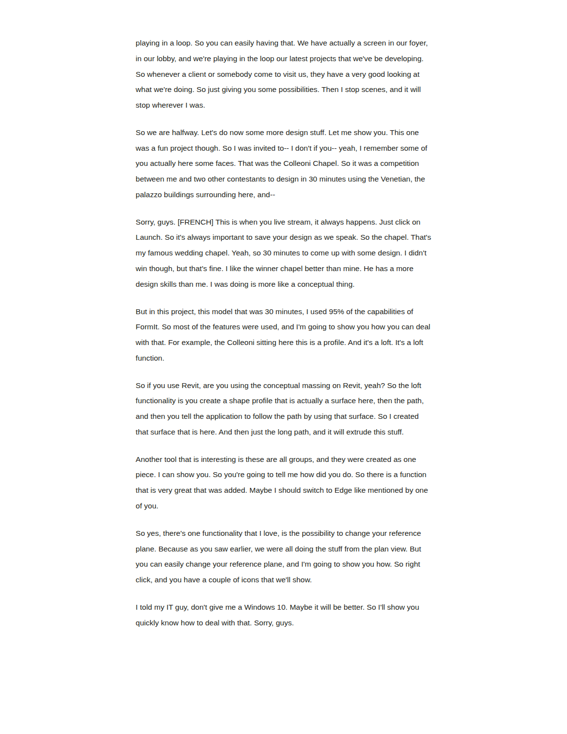playing in a loop. So you can easily having that. We have actually a screen in our foyer, in our lobby, and we're playing in the loop our latest projects that we've be developing. So whenever a client or somebody come to visit us, they have a very good looking at what we're doing. So just giving you some possibilities. Then I stop scenes, and it will stop wherever I was.
So we are halfway. Let's do now some more design stuff. Let me show you. This one was a fun project though. So I was invited to-- I don't if you-- yeah, I remember some of you actually here some faces. That was the Colleoni Chapel. So it was a competition between me and two other contestants to design in 30 minutes using the Venetian, the palazzo buildings surrounding here, and--
Sorry, guys. [FRENCH] This is when you live stream, it always happens. Just click on Launch. So it's always important to save your design as we speak. So the chapel. That's my famous wedding chapel. Yeah, so 30 minutes to come up with some design. I didn't win though, but that's fine. I like the winner chapel better than mine. He has a more design skills than me. I was doing is more like a conceptual thing.
But in this project, this model that was 30 minutes, I used 95% of the capabilities of FormIt. So most of the features were used, and I'm going to show you how you can deal with that. For example, the Colleoni sitting here this is a profile. And it's a loft. It's a loft function.
So if you use Revit, are you using the conceptual massing on Revit, yeah? So the loft functionality is you create a shape profile that is actually a surface here, then the path, and then you tell the application to follow the path by using that surface. So I created that surface that is here. And then just the long path, and it will extrude this stuff.
Another tool that is interesting is these are all groups, and they were created as one piece. I can show you. So you're going to tell me how did you do. So there is a function that is very great that was added. Maybe I should switch to Edge like mentioned by one of you.
So yes, there's one functionality that I love, is the possibility to change your reference plane. Because as you saw earlier, we were all doing the stuff from the plan view. But you can easily change your reference plane, and I'm going to show you how. So right click, and you have a couple of icons that we'll show.
I told my IT guy, don't give me a Windows 10. Maybe it will be better. So I'll show you quickly know how to deal with that. Sorry, guys.